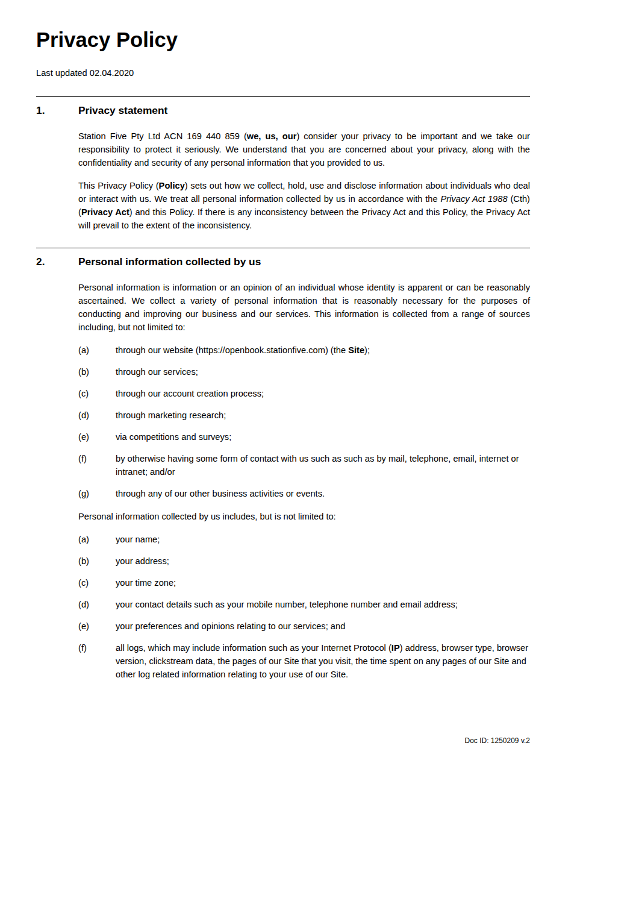Privacy Policy
Last updated 02.04.2020
1. Privacy statement
Station Five Pty Ltd ACN 169 440 859 (we, us, our) consider your privacy to be important and we take our responsibility to protect it seriously. We understand that you are concerned about your privacy, along with the confidentiality and security of any personal information that you provided to us.
This Privacy Policy (Policy) sets out how we collect, hold, use and disclose information about individuals who deal or interact with us. We treat all personal information collected by us in accordance with the Privacy Act 1988 (Cth) (Privacy Act) and this Policy. If there is any inconsistency between the Privacy Act and this Policy, the Privacy Act will prevail to the extent of the inconsistency.
2. Personal information collected by us
Personal information is information or an opinion of an individual whose identity is apparent or can be reasonably ascertained. We collect a variety of personal information that is reasonably necessary for the purposes of conducting and improving our business and our services. This information is collected from a range of sources including, but not limited to:
(a) through our website (https://openbook.stationfive.com) (the Site);
(b) through our services;
(c) through our account creation process;
(d) through marketing research;
(e) via competitions and surveys;
(f) by otherwise having some form of contact with us such as such as by mail, telephone, email, internet or intranet; and/or
(g) through any of our other business activities or events.
Personal information collected by us includes, but is not limited to:
(a) your name;
(b) your address;
(c) your time zone;
(d) your contact details such as your mobile number, telephone number and email address;
(e) your preferences and opinions relating to our services; and
(f) all logs, which may include information such as your Internet Protocol (IP) address, browser type, browser version, clickstream data, the pages of our Site that you visit, the time spent on any pages of our Site and other log related information relating to your use of our Site.
Doc ID: 1250209 v.2